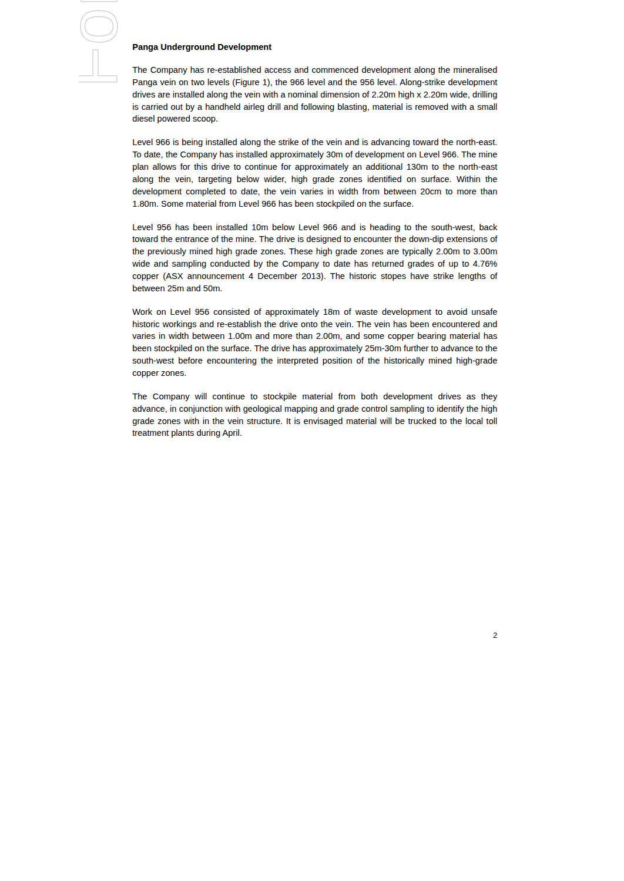For personal use only
Panga Underground Development
The Company has re-established access and commenced development along the mineralised Panga vein on two levels (Figure 1), the 966 level and the 956 level. Along-strike development drives are installed along the vein with a nominal dimension of 2.20m high x 2.20m wide, drilling is carried out by a handheld airleg drill and following blasting, material is removed with a small diesel powered scoop.
Level 966 is being installed along the strike of the vein and is advancing toward the north-east. To date, the Company has installed approximately 30m of development on Level 966. The mine plan allows for this drive to continue for approximately an additional 130m to the north-east along the vein, targeting below wider, high grade zones identified on surface. Within the development completed to date, the vein varies in width from between 20cm to more than 1.80m. Some material from Level 966 has been stockpiled on the surface.
Level 956 has been installed 10m below Level 966 and is heading to the south-west, back toward the entrance of the mine. The drive is designed to encounter the down-dip extensions of the previously mined high grade zones. These high grade zones are typically 2.00m to 3.00m wide and sampling conducted by the Company to date has returned grades of up to 4.76% copper (ASX announcement 4 December 2013). The historic stopes have strike lengths of between 25m and 50m.
Work on Level 956 consisted of approximately 18m of waste development to avoid unsafe historic workings and re-establish the drive onto the vein. The vein has been encountered and varies in width between 1.00m and more than 2.00m, and some copper bearing material has been stockpiled on the surface. The drive has approximately 25m-30m further to advance to the south-west before encountering the interpreted position of the historically mined high-grade copper zones.
The Company will continue to stockpile material from both development drives as they advance, in conjunction with geological mapping and grade control sampling to identify the high grade zones with in the vein structure. It is envisaged material will be trucked to the local toll treatment plants during April.
2